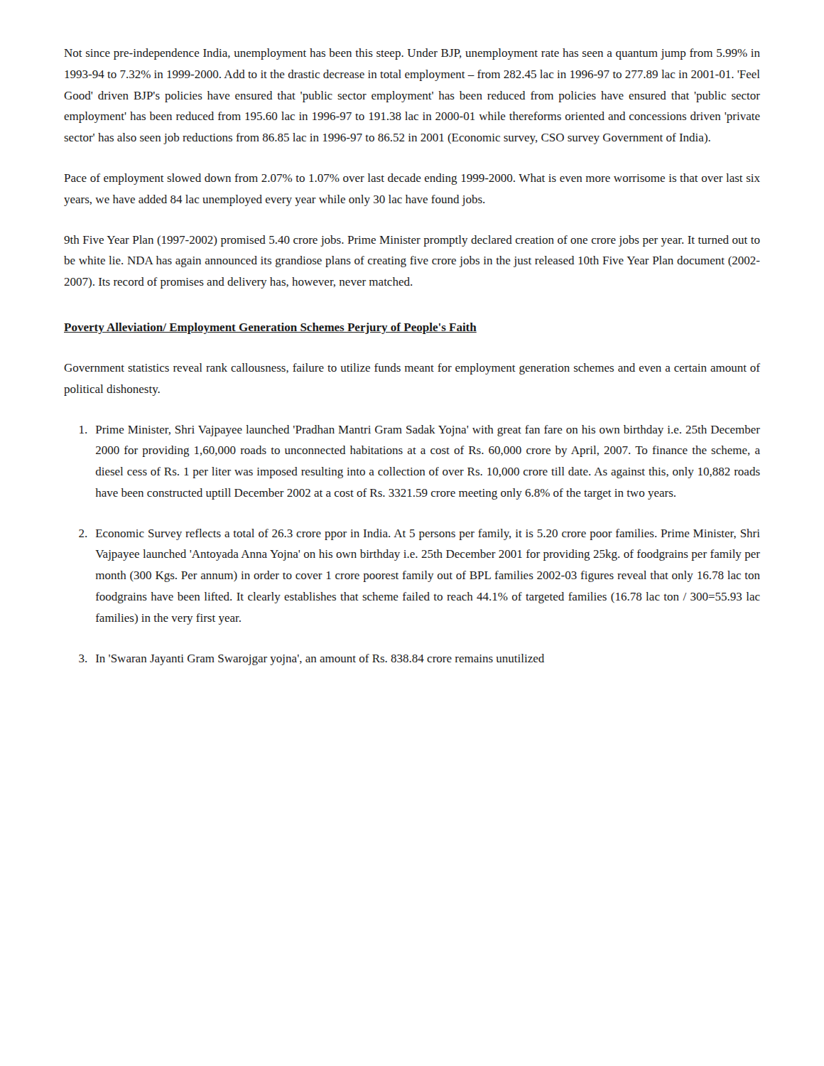Not since pre-independence India, unemployment has been this steep. Under BJP, unemployment rate has seen a quantum jump from 5.99% in 1993-94 to 7.32% in 1999-2000. Add to it the drastic decrease in total employment – from 282.45 lac in 1996-97 to 277.89 lac in 2001-01. 'Feel Good' driven BJP's policies have ensured that 'public sector employment' has been reduced from policies have ensured that 'public sector employment' has been reduced from 195.60 lac in 1996-97 to 191.38 lac in 2000-01 while thereforms oriented and concessions driven 'private sector' has also seen job reductions from 86.85 lac in 1996-97 to 86.52 in 2001 (Economic survey, CSO survey Government of India).
Pace of employment slowed down from 2.07% to 1.07% over last decade ending 1999-2000. What is even more worrisome is that over last six years, we have added 84 lac unemployed every year while only 30 lac have found jobs.
9th Five Year Plan (1997-2002) promised 5.40 crore jobs. Prime Minister promptly declared creation of one crore jobs per year. It turned out to be white lie. NDA has again announced its grandiose plans of creating five crore jobs in the just released 10th Five Year Plan document (2002-2007). Its record of promises and delivery has, however, never matched.
Poverty Alleviation/ Employment Generation Schemes Perjury of People's Faith
Government statistics reveal rank callousness, failure to utilize funds meant for employment generation schemes and even a certain amount of political dishonesty.
Prime Minister, Shri Vajpayee launched 'Pradhan Mantri Gram Sadak Yojna' with great fan fare on his own birthday i.e. 25th December 2000 for providing 1,60,000 roads to unconnected habitations at a cost of Rs. 60,000 crore by April, 2007. To finance the scheme, a diesel cess of Rs. 1 per liter was imposed resulting into a collection of over Rs. 10,000 crore till date. As against this, only 10,882 roads have been constructed uptill December 2002 at a cost of Rs. 3321.59 crore meeting only 6.8% of the target in two years.
Economic Survey reflects a total of 26.3 crore ppor in India. At 5 persons per family, it is 5.20 crore poor families. Prime Minister, Shri Vajpayee launched 'Antoyada Anna Yojna' on his own birthday i.e. 25th December 2001 for providing 25kg. of foodgrains per family per month (300 Kgs. Per annum) in order to cover 1 crore poorest family out of BPL families 2002-03 figures reveal that only 16.78 lac ton foodgrains have been lifted. It clearly establishes that scheme failed to reach 44.1% of targeted families (16.78 lac ton / 300=55.93 lac families) in the very first year.
In 'Swaran Jayanti Gram Swarojgar yojna', an amount of Rs. 838.84 crore remains unutilized